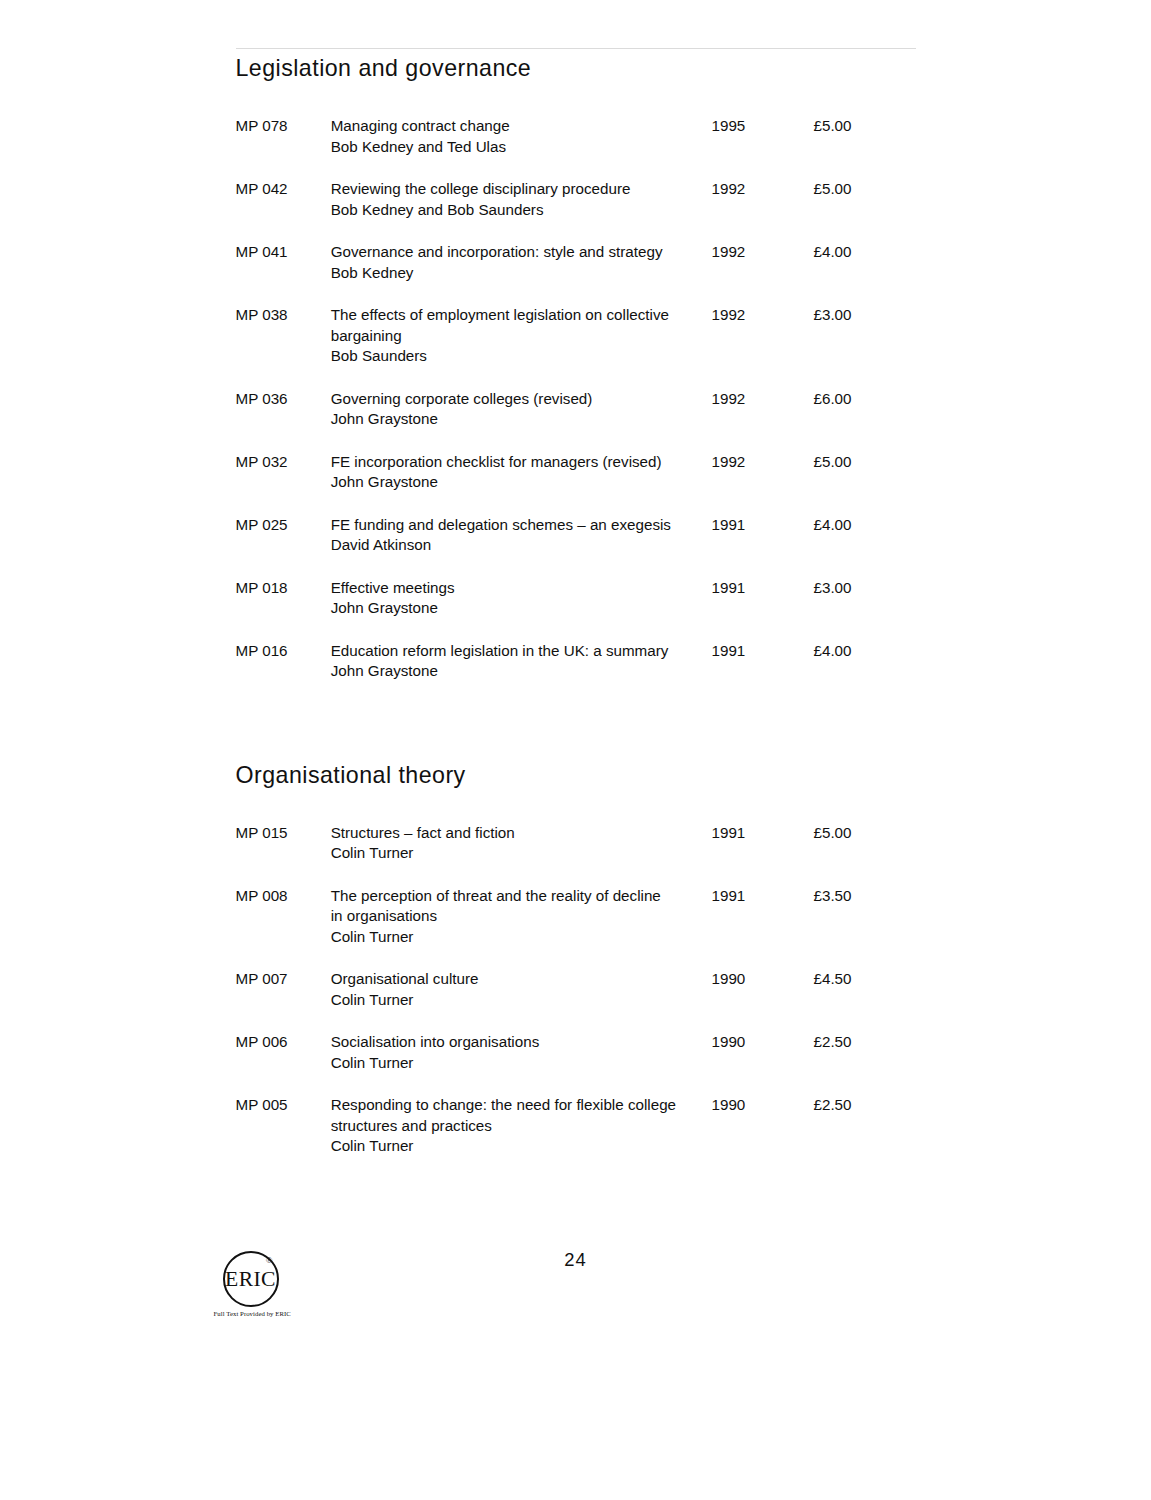Legislation and governance
| MP 078 | Managing contract change Bob Kedney and Ted Ulas | 1995 | £5.00 |
| MP 042 | Reviewing the college disciplinary procedure Bob Kedney and Bob Saunders | 1992 | £5.00 |
| MP 041 | Governance and incorporation: style and strategy Bob Kedney | 1992 | £4.00 |
| MP 038 | The effects of employment legislation on collective bargaining Bob Saunders | 1992 | £3.00 |
| MP 036 | Governing corporate colleges (revised) John Graystone | 1992 | £6.00 |
| MP 032 | FE incorporation checklist for managers (revised) John Graystone | 1992 | £5.00 |
| MP 025 | FE funding and delegation schemes – an exegesis David Atkinson | 1991 | £4.00 |
| MP 018 | Effective meetings John Graystone | 1991 | £3.00 |
| MP 016 | Education reform legislation in the UK: a summary John Graystone | 1991 | £4.00 |
Organisational theory
| MP 015 | Structures – fact and fiction Colin Turner | 1991 | £5.00 |
| MP 008 | The perception of threat and the reality of decline in organisations Colin Turner | 1991 | £3.50 |
| MP 007 | Organisational culture Colin Turner | 1990 | £4.50 |
| MP 006 | Socialisation into organisations Colin Turner | 1990 | £2.50 |
| MP 005 | Responding to change: the need for flexible college structures and practices Colin Turner | 1990 | £2.50 |
24
ERIC
®
Full Text Provided by ERIC